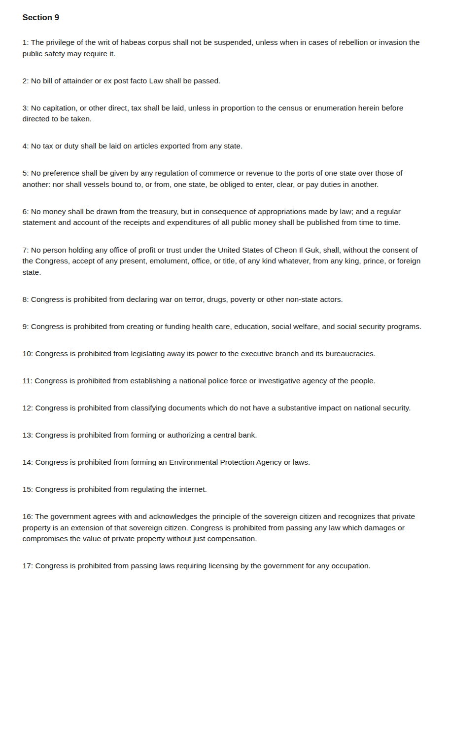Section 9
1: The privilege of the writ of habeas corpus shall not be suspended, unless when in cases of rebellion or invasion the public safety may require it.
2: No bill of attainder or ex post facto Law shall be passed.
3: No capitation, or other direct, tax shall be laid, unless in proportion to the census or enumeration herein before directed to be taken.
4: No tax or duty shall be laid on articles exported from any state.
5: No preference shall be given by any regulation of commerce or revenue to the ports of one state over those of another: nor shall vessels bound to, or from, one state, be obliged to enter, clear, or pay duties in another.
6: No money shall be drawn from the treasury, but in consequence of appropriations made by law; and a regular statement and account of the receipts and expenditures of all public money shall be published from time to time.
7: No person holding any office of profit or trust under the United States of Cheon Il Guk, shall, without the consent of the Congress, accept of any present, emolument, office, or title, of any kind whatever, from any king, prince, or foreign state.
8: Congress is prohibited from declaring war on terror, drugs, poverty or other non-state actors.
9: Congress is prohibited from creating or funding health care, education, social welfare, and social security programs.
10: Congress is prohibited from legislating away its power to the executive branch and its bureaucracies.
11: Congress is prohibited from establishing a national police force or investigative agency of the people.
12: Congress is prohibited from classifying documents which do not have a substantive impact on national security.
13: Congress is prohibited from forming or authorizing a central bank.
14: Congress is prohibited from forming an Environmental Protection Agency or laws.
15: Congress is prohibited from regulating the internet.
16: The government agrees with and acknowledges the principle of the sovereign citizen and recognizes that private property is an extension of that sovereign citizen. Congress is prohibited from passing any law which damages or compromises the value of private property without just compensation.
17: Congress is prohibited from passing laws requiring licensing by the government for any occupation.